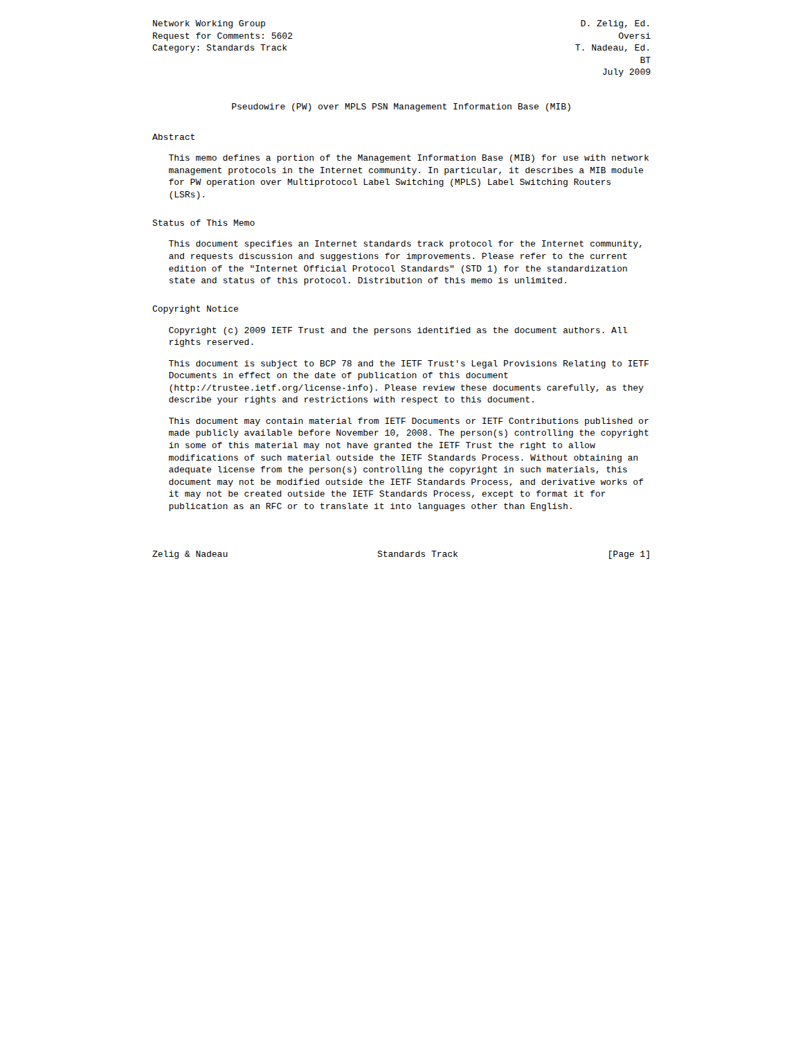Network Working Group D. Zelig, Ed.
Request for Comments: 5602 Oversi
Category: Standards Track T. Nadeau, Ed.
BT
July 2009
Pseudowire (PW) over MPLS PSN Management Information Base (MIB)
Abstract
This memo defines a portion of the Management Information Base (MIB) for use with network management protocols in the Internet community. In particular, it describes a MIB module for PW operation over Multiprotocol Label Switching (MPLS) Label Switching Routers (LSRs).
Status of This Memo
This document specifies an Internet standards track protocol for the Internet community, and requests discussion and suggestions for improvements. Please refer to the current edition of the "Internet Official Protocol Standards" (STD 1) for the standardization state and status of this protocol. Distribution of this memo is unlimited.
Copyright Notice
Copyright (c) 2009 IETF Trust and the persons identified as the document authors. All rights reserved.
This document is subject to BCP 78 and the IETF Trust's Legal Provisions Relating to IETF Documents in effect on the date of publication of this document (http://trustee.ietf.org/license-info). Please review these documents carefully, as they describe your rights and restrictions with respect to this document.
This document may contain material from IETF Documents or IETF Contributions published or made publicly available before November 10, 2008. The person(s) controlling the copyright in some of this material may not have granted the IETF Trust the right to allow modifications of such material outside the IETF Standards Process. Without obtaining an adequate license from the person(s) controlling the copyright in such materials, this document may not be modified outside the IETF Standards Process, and derivative works of it may not be created outside the IETF Standards Process, except to format it for publication as an RFC or to translate it into languages other than English.
Zelig & Nadeau Standards Track [Page 1]